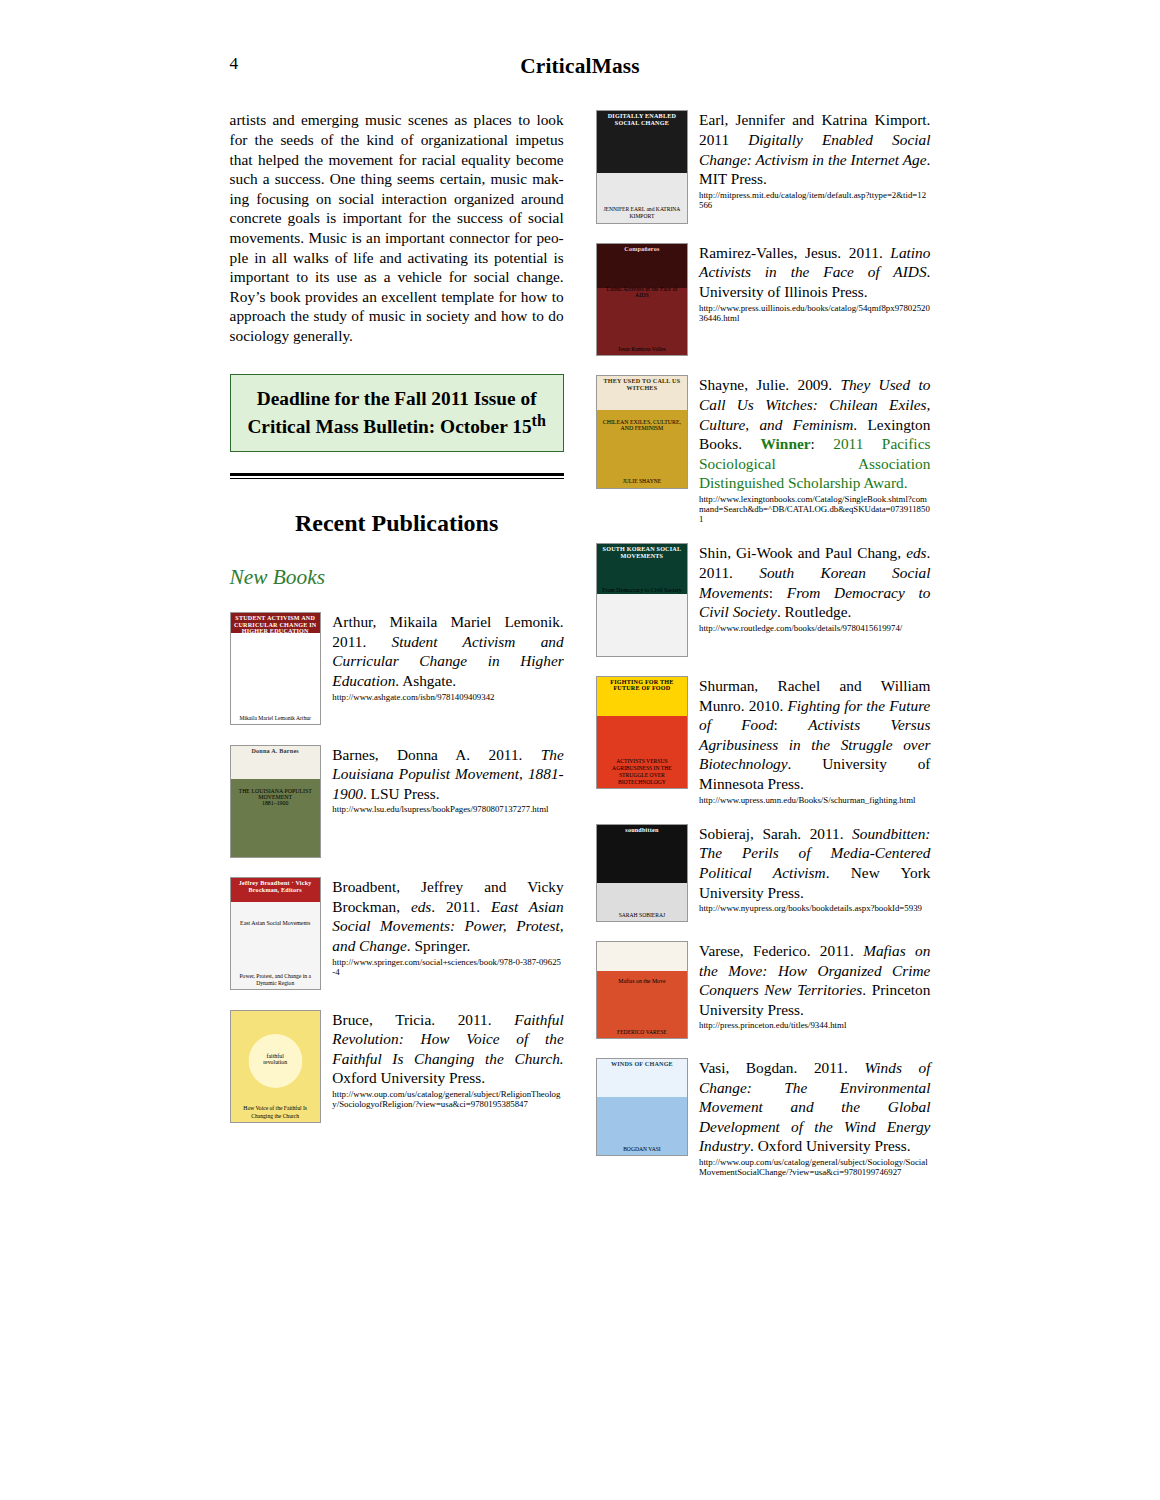4
CriticalMass
artists and emerging music scenes as places to look for the seeds of the kind of organizational impetus that helped the movement for racial equality become such a success. One thing seems certain, music making focusing on social interaction organized around concrete goals is important for the success of social movements. Music is an important connector for people in all walks of life and activating its potential is important to its use as a vehicle for social change. Roy’s book provides an excellent template for how to approach the study of music in society and how to do sociology generally.
Deadline for the Fall 2011 Issue of
Critical Mass Bulletin: October 15th
Recent Publications
New Books
STUDENT ACTIVISM AND CURRICULAR CHANGE IN HIGHER EDUCATION
Mikaila Mariel Lemonik Arthur
Arthur, Mikaila Mariel Lemonik. 2011. Student Activism and Curricular Change in Higher Education. Ashgate. http://www.ashgate.com/isbn/9781409409342
Donna A. Barnes
THE LOUISIANA POPULIST MOVEMENT
1881–1900
Barnes, Donna A. 2011. The Louisiana Populist Movement, 1881-1900. LSU Press. http://www.lsu.edu/lsupress/bookPages/9780807137277.html
Jeffrey Broadbent · Vicky Brockman, Editors
East Asian Social Movements
Power, Protest, and Change in a Dynamic Region
Broadbent, Jeffrey and Vicky Brockman, eds. 2011. East Asian Social Movements: Power, Protest, and Change. Springer. http://www.springer.com/social+sciences/book/978-0-387-09625-4
faithful
revolution
How Voice of the Faithful Is Changing the Church
Bruce, Tricia. 2011. Faithful Revolution: How Voice of the Faithful Is Changing the Church. Oxford University Press. http://www.oup.com/us/catalog/general/subject/ReligionTheology/SociologyofReligion/?view=usa&ci=9780195385847
DIGITALLY ENABLED SOCIAL CHANGE
JENNIFER EARL and KATRINA KIMPORT
Earl, Jennifer and Katrina Kimport. 2011 Digitally Enabled Social Change: Activism in the Internet Age. MIT Press. http://mitpress.mit.edu/catalog/item/default.asp?ttype=2&tid=12566
Compañeros
Latino Activists in the Face of AIDS
Jesus Ramirez-Valles
Ramirez-Valles, Jesus. 2011. Latino Activists in the Face of AIDS. University of Illinois Press. http://www.press.uillinois.edu/books/catalog/54qmf8px9780252036446.html
THEY USED TO CALL US WITCHES
CHILEAN EXILES, CULTURE, AND FEMINISM
JULIE SHAYNE
Shayne, Julie. 2009. They Used to Call Us Witches: Chilean Exiles, Culture, and Feminism. Lexington Books. Winner: 2011 Pacifics Sociological Association Distinguished Scholarship Award. http://www.lexingtonbooks.com/Catalog/SingleBook.shtml?command=Search&db=^DB/CATALOG.db&eqSKUdata=0739118501
SOUTH KOREAN SOCIAL MOVEMENTS
From Democracy to Civil Society
Shin, Gi-Wook and Paul Chang, eds. 2011. South Korean Social Movements: From Democracy to Civil Society. Routledge. http://www.routledge.com/books/details/9780415619974/
FIGHTING FOR THE FUTURE OF FOOD
ACTIVISTS VERSUS AGRIBUSINESS IN THE STRUGGLE OVER BIOTECHNOLOGY
Shurman, Rachel and William Munro. 2010. Fighting for the Future of Food: Activists Versus Agribusiness in the Struggle over Biotechnology. University of Minnesota Press. http://www.upress.umn.edu/Books/S/schurman_fighting.html
soundbitten
SARAH SOBIERAJ
Sobieraj, Sarah. 2011. Soundbitten: The Perils of Media-Centered Political Activism. New York University Press. http://www.nyupress.org/books/bookdetails.aspx?bookId=5939
Mafias on the Move
FEDERICO VARESE
Varese, Federico. 2011. Mafias on the Move: How Organized Crime Conquers New Territories. Princeton University Press. http://press.princeton.edu/titles/9344.html
WINDS OF CHANGE
BOGDAN VASI
Vasi, Bogdan. 2011. Winds of Change: The Environmental Movement and the Global Development of the Wind Energy Industry. Oxford University Press. http://www.oup.com/us/catalog/general/subject/Sociology/SocialMovementSocialChange/?view=usa&ci=9780199746927